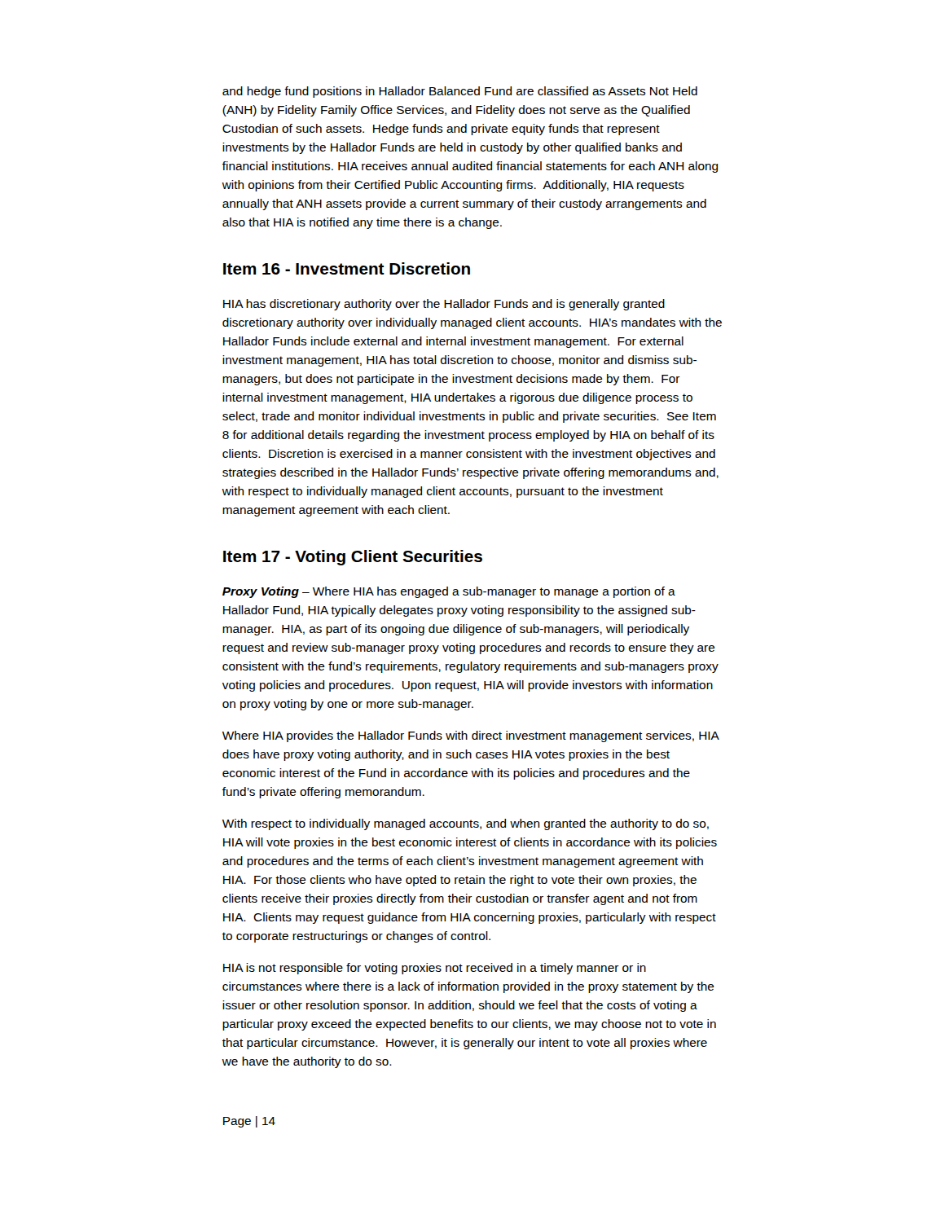and hedge fund positions in Hallador Balanced Fund are classified as Assets Not Held (ANH) by Fidelity Family Office Services, and Fidelity does not serve as the Qualified Custodian of such assets. Hedge funds and private equity funds that represent investments by the Hallador Funds are held in custody by other qualified banks and financial institutions. HIA receives annual audited financial statements for each ANH along with opinions from their Certified Public Accounting firms. Additionally, HIA requests annually that ANH assets provide a current summary of their custody arrangements and also that HIA is notified any time there is a change.
Item 16 - Investment Discretion
HIA has discretionary authority over the Hallador Funds and is generally granted discretionary authority over individually managed client accounts. HIA’s mandates with the Hallador Funds include external and internal investment management. For external investment management, HIA has total discretion to choose, monitor and dismiss sub-managers, but does not participate in the investment decisions made by them. For internal investment management, HIA undertakes a rigorous due diligence process to select, trade and monitor individual investments in public and private securities. See Item 8 for additional details regarding the investment process employed by HIA on behalf of its clients. Discretion is exercised in a manner consistent with the investment objectives and strategies described in the Hallador Funds’ respective private offering memorandums and, with respect to individually managed client accounts, pursuant to the investment management agreement with each client.
Item 17 - Voting Client Securities
Proxy Voting – Where HIA has engaged a sub-manager to manage a portion of a Hallador Fund, HIA typically delegates proxy voting responsibility to the assigned sub-manager. HIA, as part of its ongoing due diligence of sub-managers, will periodically request and review sub-manager proxy voting procedures and records to ensure they are consistent with the fund’s requirements, regulatory requirements and sub-managers proxy voting policies and procedures. Upon request, HIA will provide investors with information on proxy voting by one or more sub-manager.
Where HIA provides the Hallador Funds with direct investment management services, HIA does have proxy voting authority, and in such cases HIA votes proxies in the best economic interest of the Fund in accordance with its policies and procedures and the fund’s private offering memorandum.
With respect to individually managed accounts, and when granted the authority to do so, HIA will vote proxies in the best economic interest of clients in accordance with its policies and procedures and the terms of each client’s investment management agreement with HIA. For those clients who have opted to retain the right to vote their own proxies, the clients receive their proxies directly from their custodian or transfer agent and not from HIA. Clients may request guidance from HIA concerning proxies, particularly with respect to corporate restructurings or changes of control.
HIA is not responsible for voting proxies not received in a timely manner or in circumstances where there is a lack of information provided in the proxy statement by the issuer or other resolution sponsor. In addition, should we feel that the costs of voting a particular proxy exceed the expected benefits to our clients, we may choose not to vote in that particular circumstance. However, it is generally our intent to vote all proxies where we have the authority to do so.
Page | 14